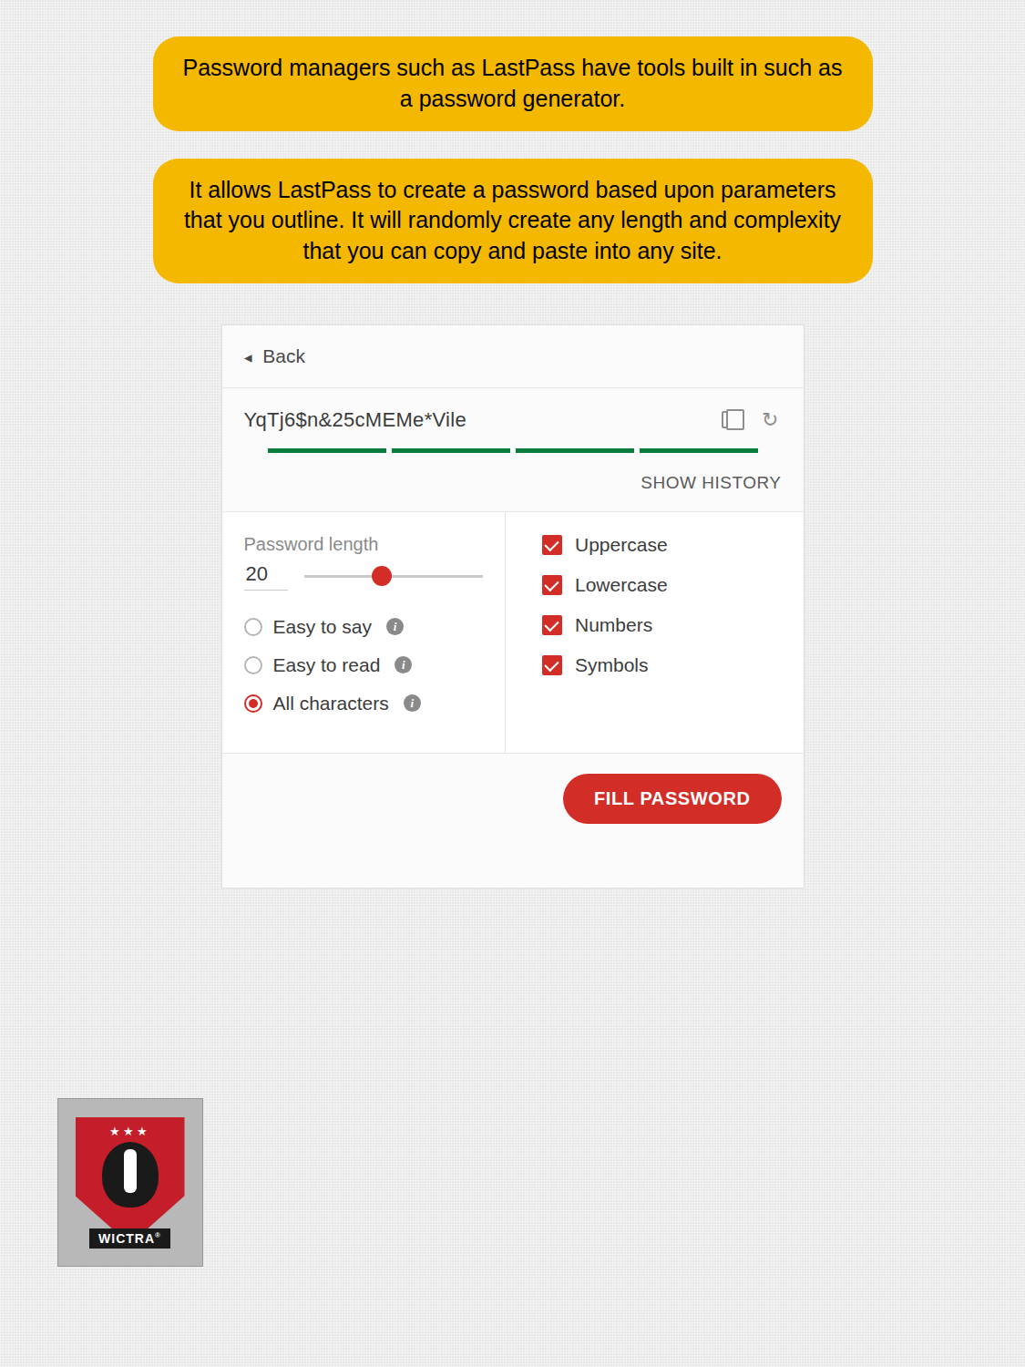Password managers such as LastPass have tools built in such as a password generator.
It allows LastPass to create a password based upon parameters that you outline. It will randomly create any length and complexity that you can copy and paste into any site.
◂ Back
YqTj6$n&25cMEMe*Vile ↻
SHOW HISTORY
Password length
20
Easy to say i
Easy to read i
All characters i
Uppercase
Lowercase
Numbers
Symbols
FILL PASSWORD
★★★
WICTRA®